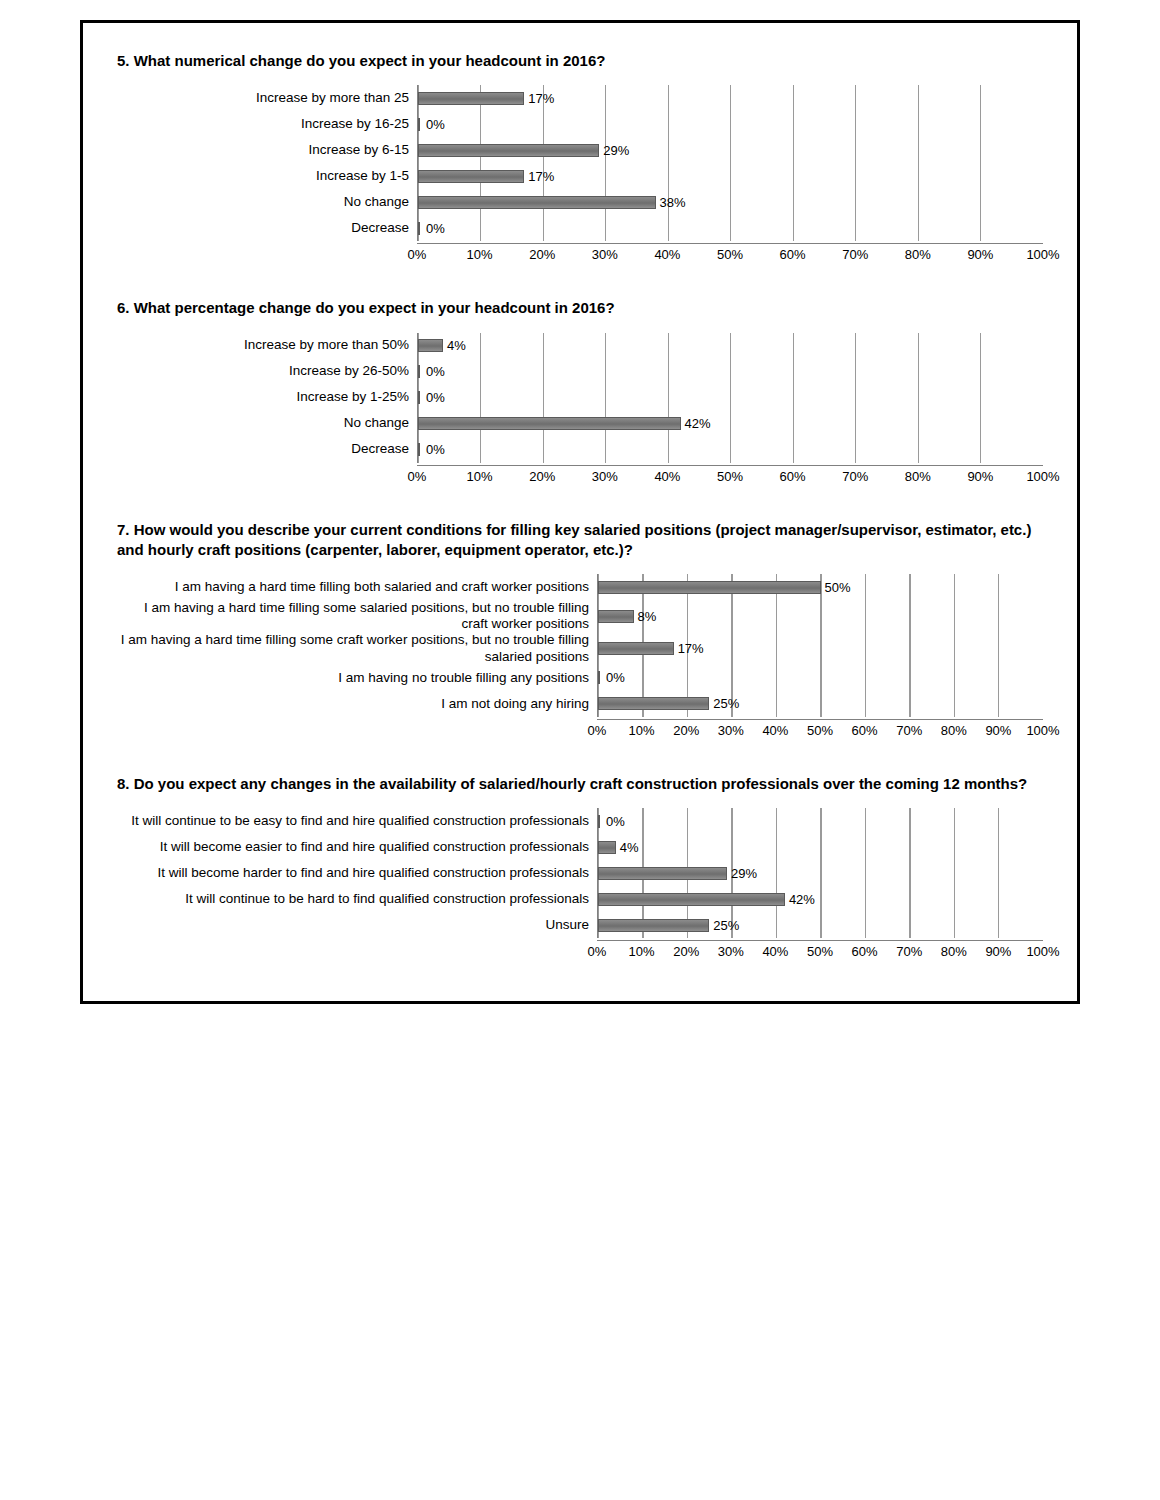5. What numerical change do you expect in your headcount in 2016?
Increase by more than 25
17%
Increase by 16-25
0%
Increase by 6-15
29%
Increase by 1-5
17%
No change
38%
Decrease
0%
0% 10% 20% 30% 40% 50% 60% 70% 80% 90% 100%
6. What percentage change do you expect in your headcount in 2016?
Increase by more than 50%
4%
Increase by 26-50%
0%
Increase by 1-25%
0%
No change
42%
Decrease
0%
0% 10% 20% 30% 40% 50% 60% 70% 80% 90% 100%
7. How would you describe your current conditions for filling key salaried positions (project manager/supervisor, estimator, etc.) and hourly craft positions (carpenter, laborer, equipment operator, etc.)?
I am having a hard time filling both salaried and craft worker positions
50%
I am having a hard time filling some salaried positions, but no trouble filling craft worker positions
8%
I am having a hard time filling some craft worker positions, but no trouble filling salaried positions
17%
I am having no trouble filling any positions
0%
I am not doing any hiring
25%
0% 10% 20% 30% 40% 50% 60% 70% 80% 90% 100%
8. Do you expect any changes in the availability of salaried/hourly craft construction professionals over the coming 12 months?
It will continue to be easy to find and hire qualified construction professionals
0%
It will become easier to find and hire qualified construction professionals
4%
It will become harder to find and hire qualified construction professionals
29%
It will continue to be hard to find qualified construction professionals
42%
Unsure
25%
0% 10% 20% 30% 40% 50% 60% 70% 80% 90% 100%